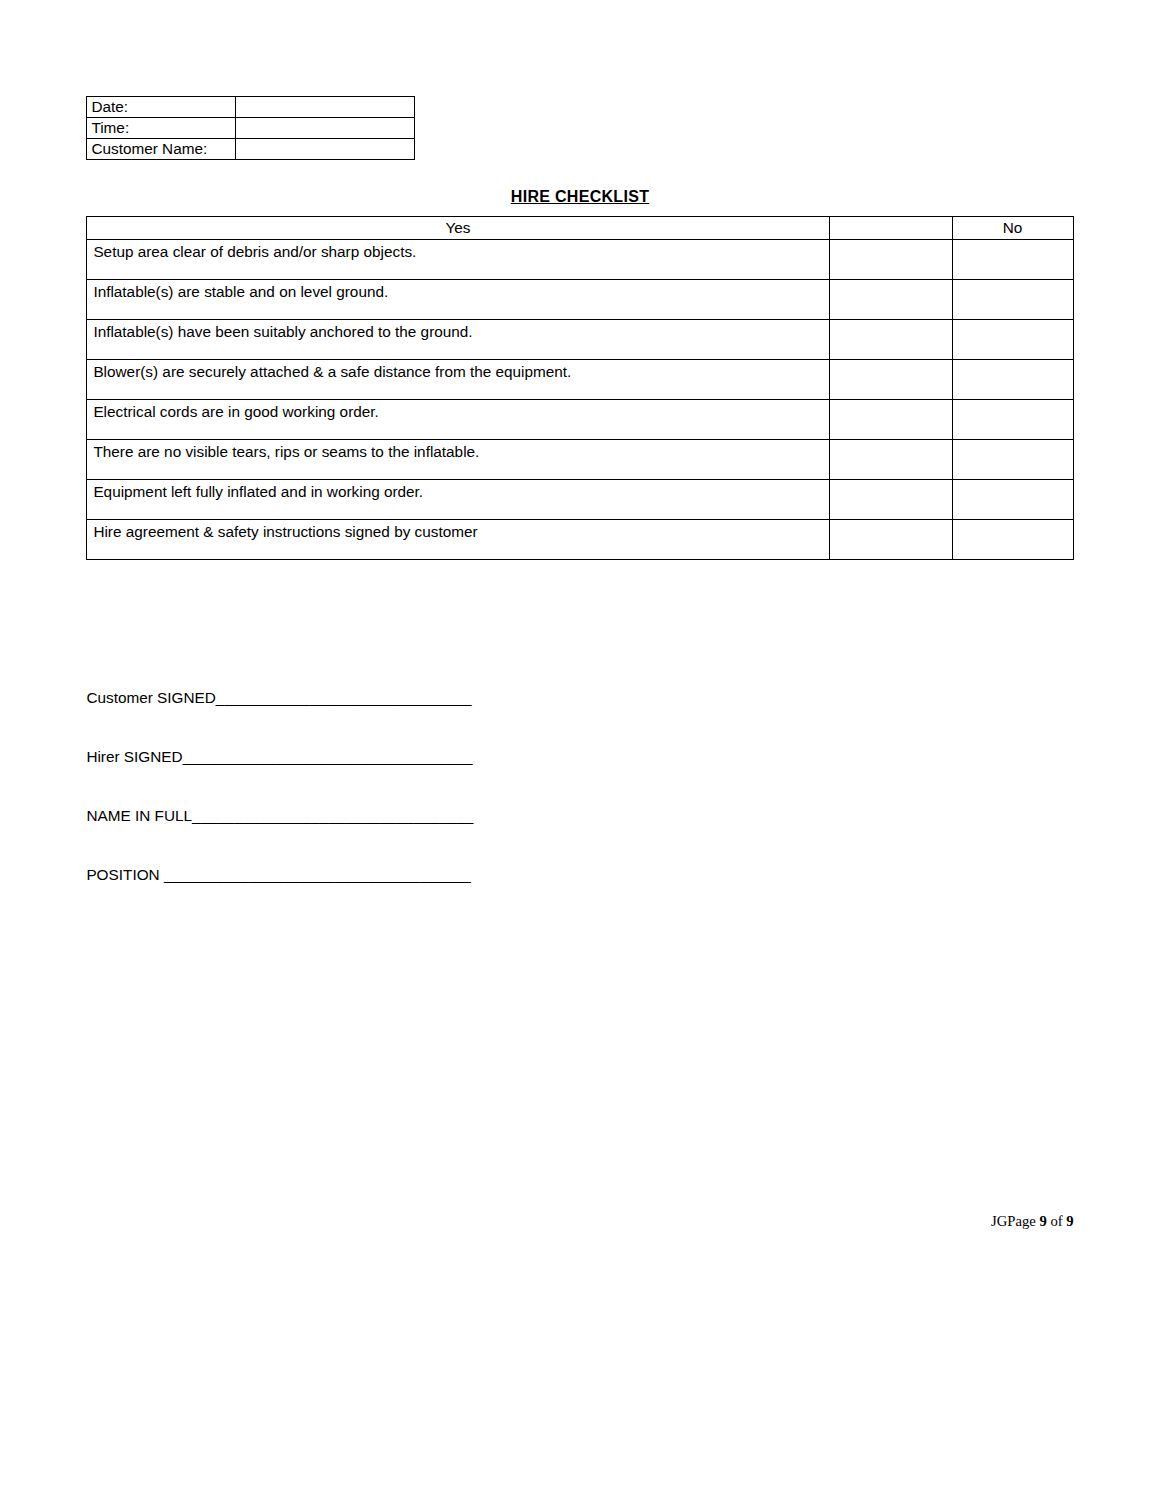| Date: | |
| Time: | |
| Customer Name: | |
HIRE CHECKLIST
| Yes | | No |
| --- | --- | --- |
| Setup area clear of debris and/or sharp objects. | | |
| Inflatable(s) are stable and on level ground. | | |
| Inflatable(s) have been suitably anchored to the ground. | | |
| Blower(s) are securely attached & a safe distance from the equipment. | | |
| Electrical cords are in good working order. | | |
| There are no visible tears, rips or seams to the inflatable. | | |
| Equipment left fully inflated and in working order. | | |
| Hire agreement & safety instructions signed by customer | | |
Customer SIGNED______________________________
Hirer SIGNED__________________________________
NAME IN FULL_________________________________
POSITION ____________________________________
JGPage 9 of 9